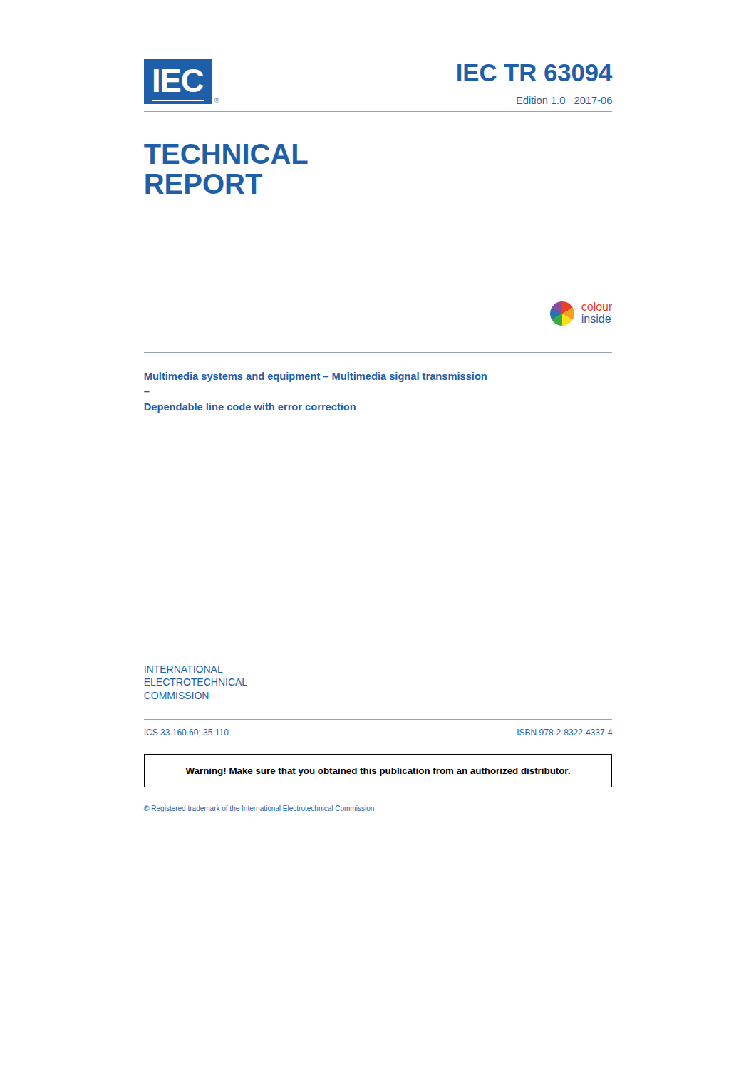IEC
®
IEC TR 63094
Edition 1.0 2017-06
TECHNICAL
REPORT
colour
inside
Multimedia systems and equipment – Multimedia signal transmission –
Dependable line code with error correction
INTERNATIONAL
ELECTROTECHNICAL
COMMISSION
ICS 33.160.60; 35.110
ISBN 978-2-8322-4337-4
Warning! Make sure that you obtained this publication from an authorized distributor.
® Registered trademark of the International Electrotechnical Commission